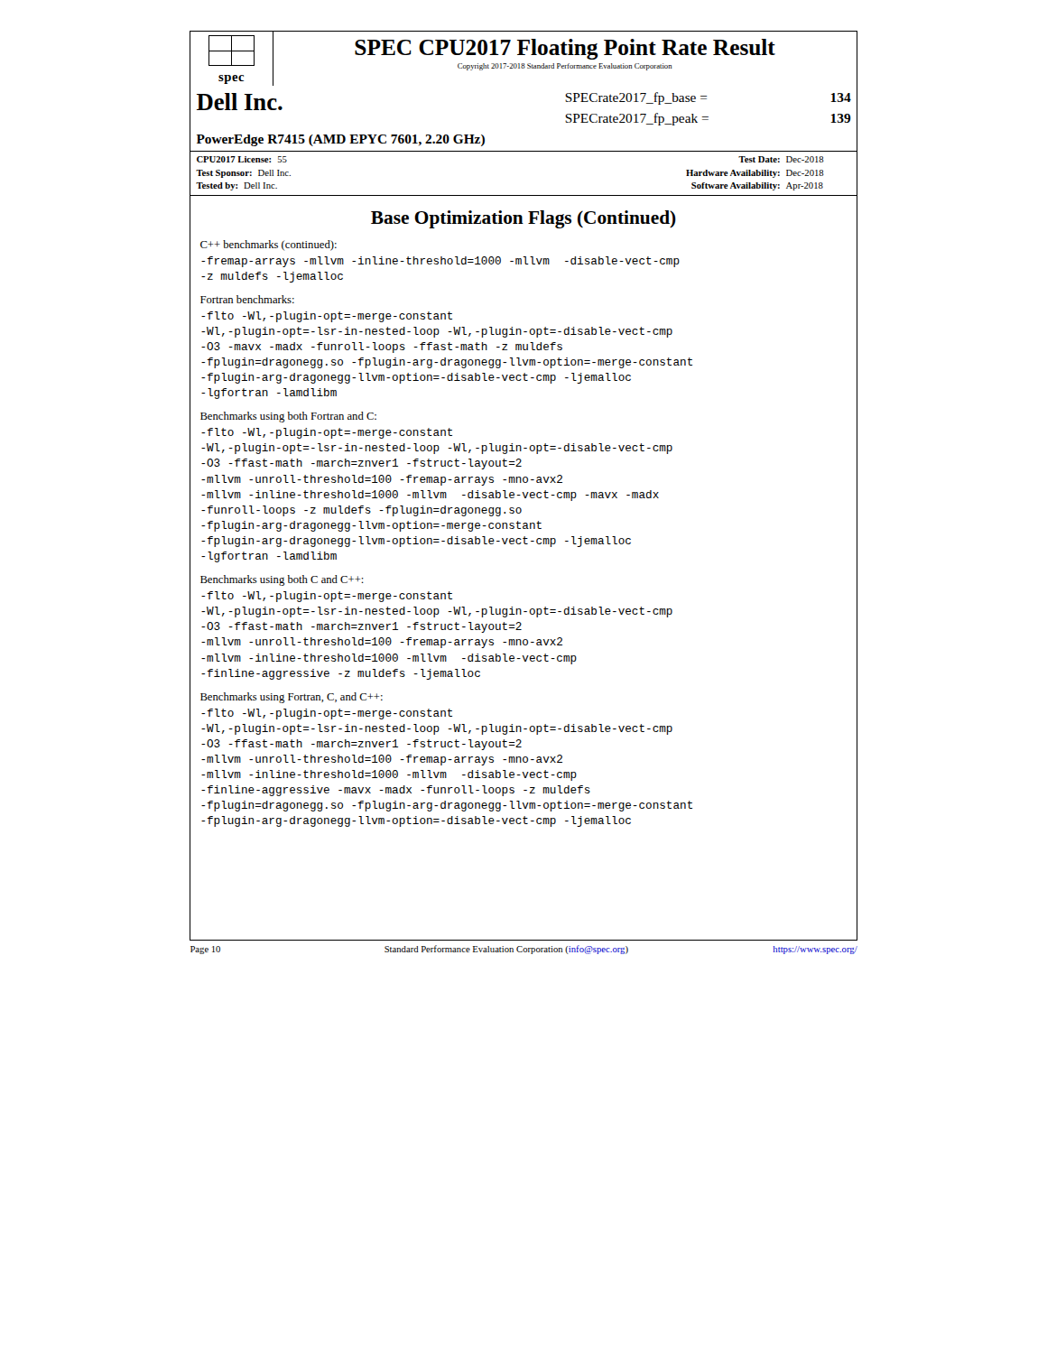spec
SPEC CPU2017 Floating Point Rate Result
Copyright 2017-2018 Standard Performance Evaluation Corporation
Dell Inc.
SPECrate2017_fp_base = 134
SPECrate2017_fp_peak = 139
PowerEdge R7415 (AMD EPYC 7601, 2.20 GHz)
CPU2017 License: 55
Test Sponsor: Dell Inc.
Tested by: Dell Inc.
Test Date: Dec-2018
Hardware Availability: Dec-2018
Software Availability: Apr-2018
Base Optimization Flags (Continued)
C++ benchmarks (continued):
-fremap-arrays -mllvm -inline-threshold=1000 -mllvm  -disable-vect-cmp
-z muldefs -ljemalloc
Fortran benchmarks:
-flto -Wl,-plugin-opt=-merge-constant
-Wl,-plugin-opt=-lsr-in-nested-loop -Wl,-plugin-opt=-disable-vect-cmp
-O3 -mavx -madx -funroll-loops -ffast-math -z muldefs
-fplugin=dragonegg.so -fplugin-arg-dragonegg-llvm-option=-merge-constant
-fplugin-arg-dragonegg-llvm-option=-disable-vect-cmp -ljemalloc
-lgfortran -lamdlibm
Benchmarks using both Fortran and C:
-flto -Wl,-plugin-opt=-merge-constant
-Wl,-plugin-opt=-lsr-in-nested-loop -Wl,-plugin-opt=-disable-vect-cmp
-O3 -ffast-math -march=znver1 -fstruct-layout=2
-mllvm -unroll-threshold=100 -fremap-arrays -mno-avx2
-mllvm -inline-threshold=1000 -mllvm  -disable-vect-cmp -mavx -madx
-funroll-loops -z muldefs -fplugin=dragonegg.so
-fplugin-arg-dragonegg-llvm-option=-merge-constant
-fplugin-arg-dragonegg-llvm-option=-disable-vect-cmp -ljemalloc
-lgfortran -lamdlibm
Benchmarks using both C and C++:
-flto -Wl,-plugin-opt=-merge-constant
-Wl,-plugin-opt=-lsr-in-nested-loop -Wl,-plugin-opt=-disable-vect-cmp
-O3 -ffast-math -march=znver1 -fstruct-layout=2
-mllvm -unroll-threshold=100 -fremap-arrays -mno-avx2
-mllvm -inline-threshold=1000 -mllvm  -disable-vect-cmp
-finline-aggressive -z muldefs -ljemalloc
Benchmarks using Fortran, C, and C++:
-flto -Wl,-plugin-opt=-merge-constant
-Wl,-plugin-opt=-lsr-in-nested-loop -Wl,-plugin-opt=-disable-vect-cmp
-O3 -ffast-math -march=znver1 -fstruct-layout=2
-mllvm -unroll-threshold=100 -fremap-arrays -mno-avx2
-mllvm -inline-threshold=1000 -mllvm  -disable-vect-cmp
-finline-aggressive -mavx -madx -funroll-loops -z muldefs
-fplugin=dragonegg.so -fplugin-arg-dragonegg-llvm-option=-merge-constant
-fplugin-arg-dragonegg-llvm-option=-disable-vect-cmp -ljemalloc
Page 10
Standard Performance Evaluation Corporation (info@spec.org)
https://www.spec.org/